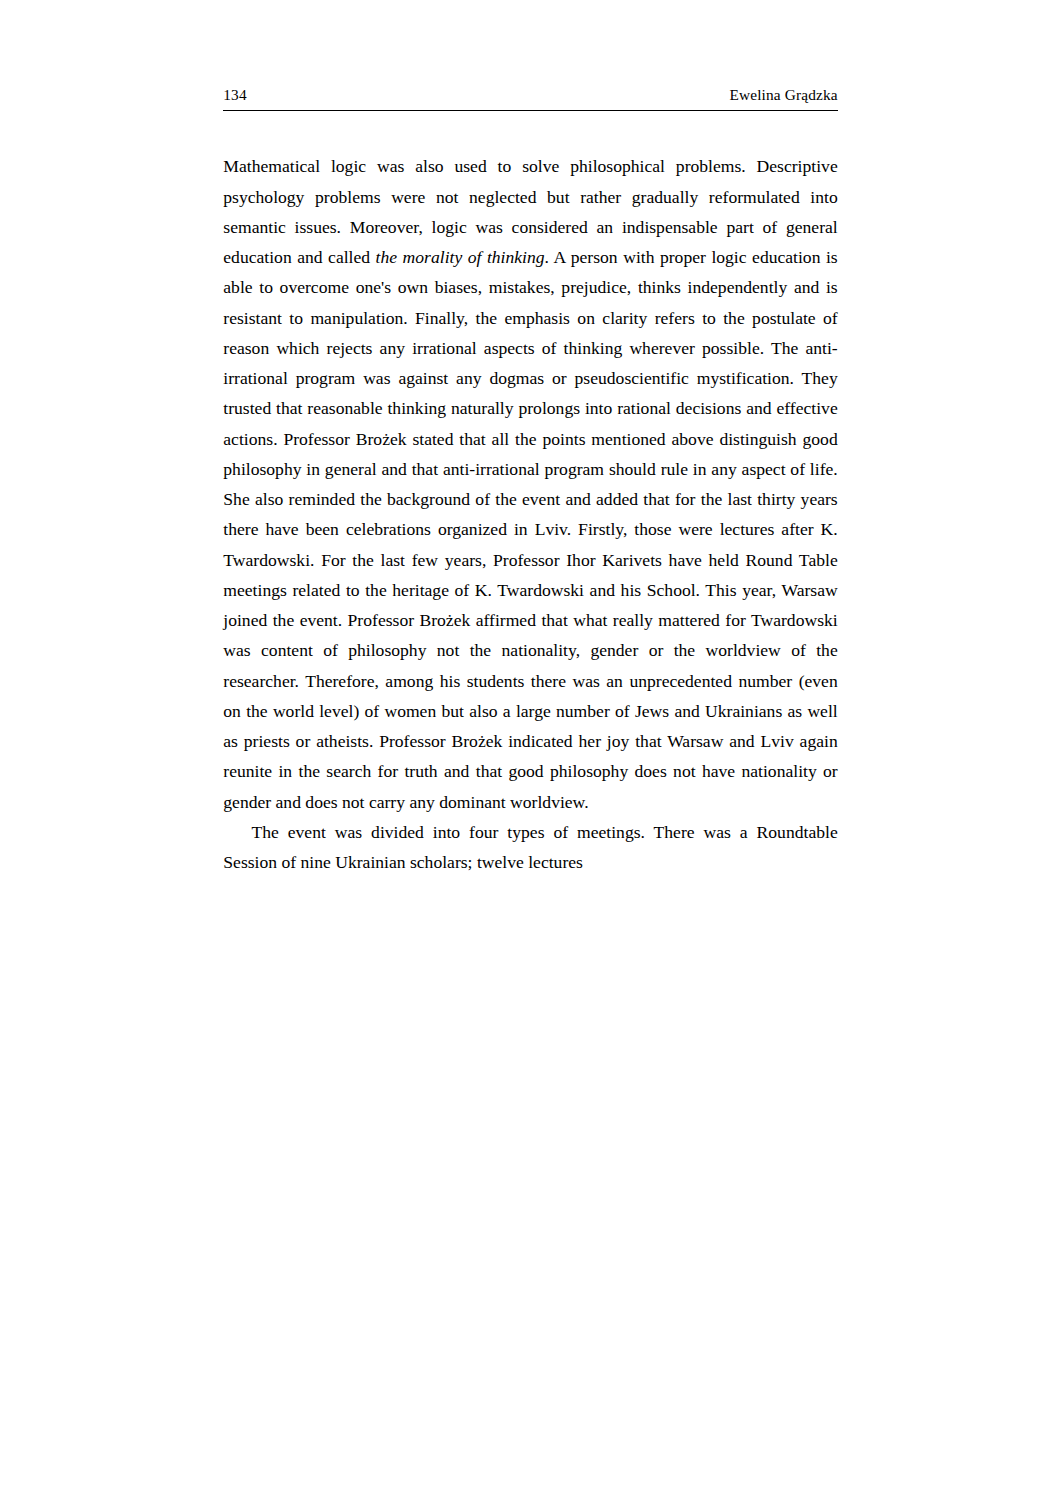134 Ewelina Grądzka
Mathematical logic was also used to solve philosophical problems. Descriptive psychology problems were not neglected but rather gradually reformulated into semantic issues. Moreover, logic was considered an indispensable part of general education and called the morality of thinking. A person with proper logic education is able to overcome one's own biases, mistakes, prejudice, thinks independently and is resistant to manipulation. Finally, the emphasis on clarity refers to the postulate of reason which rejects any irrational aspects of thinking wherever possible. The anti-irrational program was against any dogmas or pseudoscientific mystification. They trusted that reasonable thinking naturally prolongs into rational decisions and effective actions. Professor Brożek stated that all the points mentioned above distinguish good philosophy in general and that anti-irrational program should rule in any aspect of life. She also reminded the background of the event and added that for the last thirty years there have been celebrations organized in Lviv. Firstly, those were lectures after K. Twardowski. For the last few years, Professor Ihor Karivets have held Round Table meetings related to the heritage of K. Twardowski and his School. This year, Warsaw joined the event. Professor Brożek affirmed that what really mattered for Twardowski was content of philosophy not the nationality, gender or the worldview of the researcher. Therefore, among his students there was an unprecedented number (even on the world level) of women but also a large number of Jews and Ukrainians as well as priests or atheists. Professor Brożek indicated her joy that Warsaw and Lviv again reunite in the search for truth and that good philosophy does not have nationality or gender and does not carry any dominant worldview.
The event was divided into four types of meetings. There was a Roundtable Session of nine Ukrainian scholars; twelve lectures